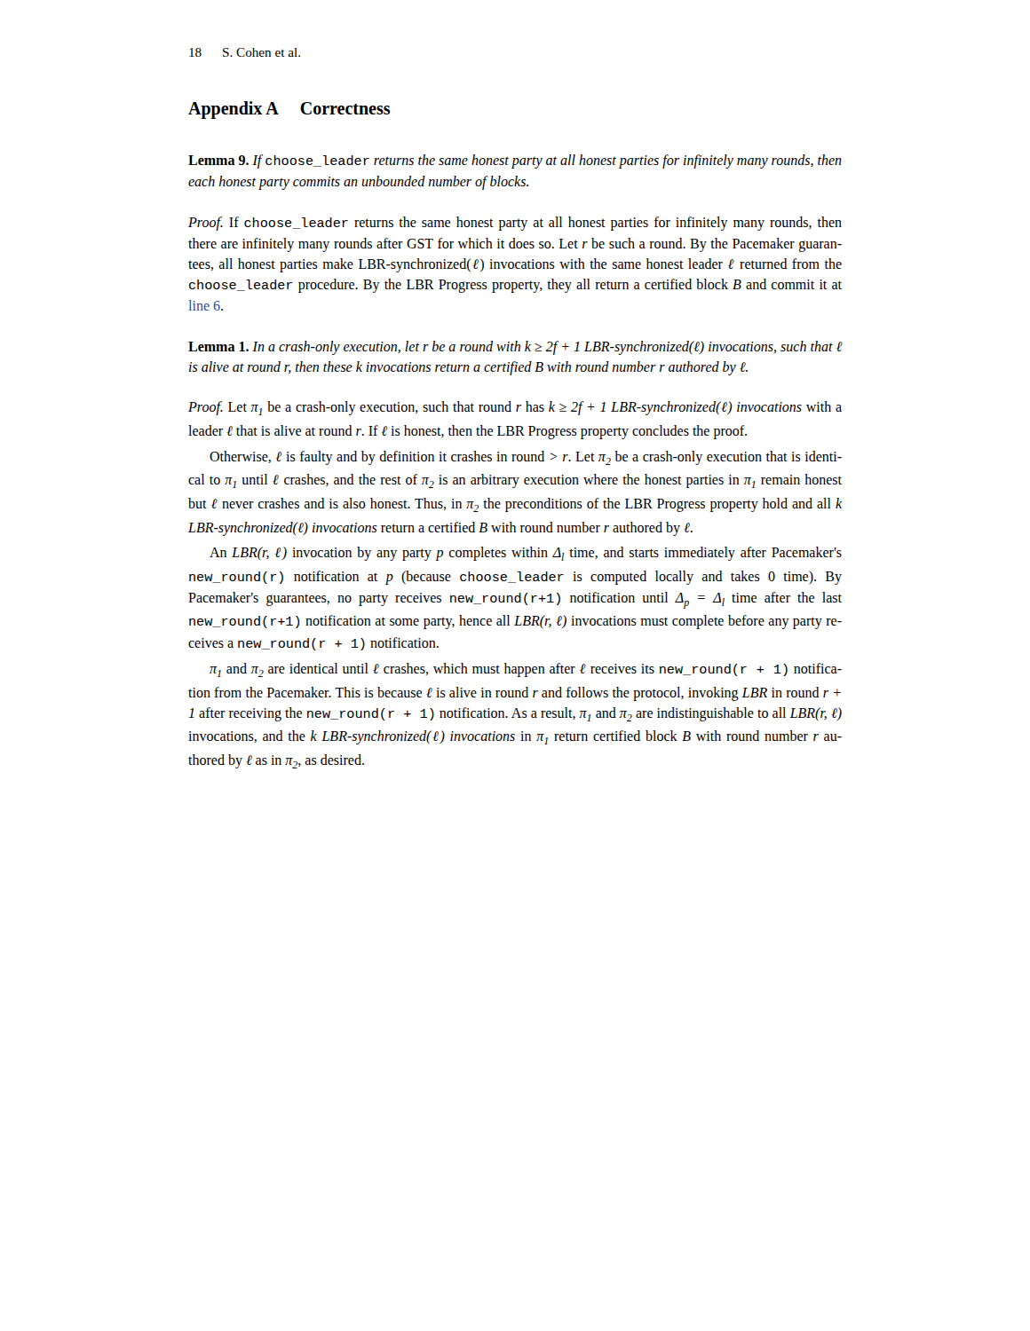18 S. Cohen et al.
Appendix ACorrectness
Lemma 9. If choose_leader returns the same honest party at all honest parties for infinitely many rounds, then each honest party commits an unbounded number of blocks.
Proof. If choose_leader returns the same honest party at all honest parties for infinitely many rounds, then there are infinitely many rounds after GST for which it does so. Let r be such a round. By the Pacemaker guarantees, all honest parties make LBR-synchronized(ℓ) invocations with the same honest leader ℓ returned from the choose_leader procedure. By the LBR Progress property, they all return a certified block B and commit it at line 6.
Lemma 1. In a crash-only execution, let r be a round with k ≥ 2f + 1 LBR-synchronized(ℓ) invocations, such that ℓ is alive at round r, then these k invocations return a certified B with round number r authored by ℓ.
Proof. Let π1 be a crash-only execution, such that round r has k ≥ 2f + 1 LBR-synchronized(ℓ) invocations with a leader ℓ that is alive at round r. If ℓ is honest, then the LBR Progress property concludes the proof.
Otherwise, ℓ is faulty and by definition it crashes in round > r. Let π2 be a crash-only execution that is identical to π1 until ℓ crashes, and the rest of π2 is an arbitrary execution where the honest parties in π1 remain honest but ℓ never crashes and is also honest. Thus, in π2 the preconditions of the LBR Progress property hold and all k LBR-synchronized(ℓ) invocations return a certified B with round number r authored by ℓ.
An LBR(r, ℓ) invocation by any party p completes within Δl time, and starts immediately after Pacemaker's new_round(r) notification at p (because choose_leader is computed locally and takes 0 time). By Pacemaker's guarantees, no party receives new_round(r+1) notification until Δp = Δl time after the last new_round(r+1) notification at some party, hence all LBR(r, ℓ) invocations must complete before any party receives a new_round(r + 1) notification.
π1 and π2 are identical until ℓ crashes, which must happen after ℓ receives its new_round(r + 1) notification from the Pacemaker. This is because ℓ is alive in round r and follows the protocol, invoking LBR in round r + 1 after receiving the new_round(r + 1) notification. As a result, π1 and π2 are indistinguishable to all LBR(r, ℓ) invocations, and the k LBR-synchronized(ℓ) invocations in π1 return certified block B with round number r authored by ℓ as in π2, as desired.